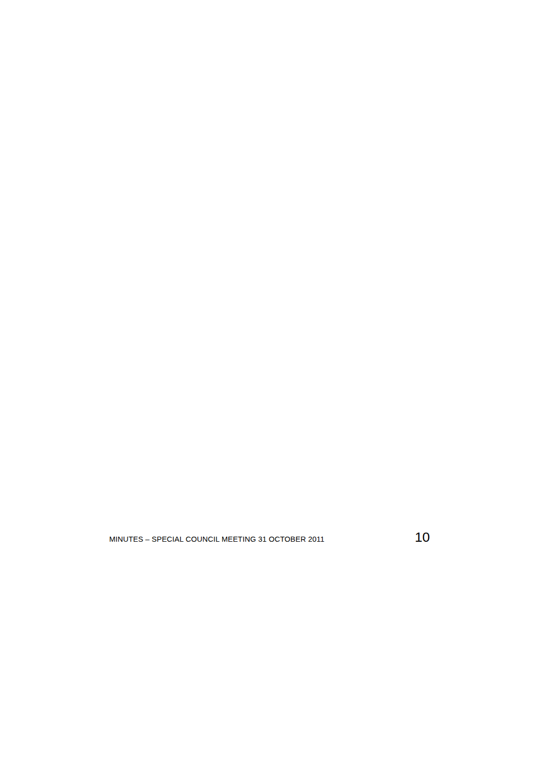MINUTES – SPECIAL COUNCIL MEETING 31 OCTOBER 2011 10